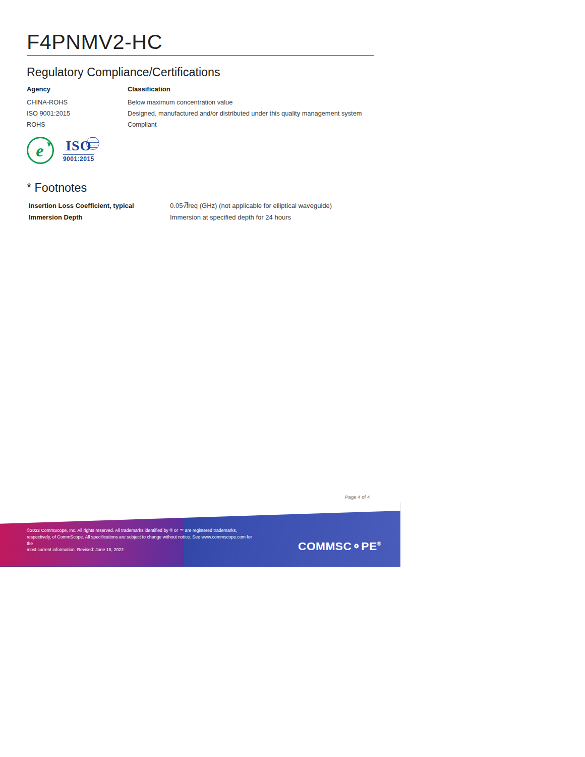F4PNMV2-HC
Regulatory Compliance/Certifications
| Agency | Classification |
| --- | --- |
| CHINA-ROHS | Below maximum concentration value |
| ISO 9001:2015 | Designed, manufactured and/or distributed under this quality management system |
| ROHS | Compliant |
e
ISO
9001:2015
* Footnotes
| Insertion Loss Coefficient, typical | 0.05√̅freq (GHz) (not applicable for elliptical waveguide) |
| Immersion Depth | Immersion at specified depth for 24 hours |
Page 4 of 4
©2022 CommScope, Inc. All rights reserved. All trademarks identified by ® or ™ are registered trademarks,
respectively, of CommScope. All specifications are subject to change without notice. See www.commscope.com for the
most current information. Revised: June 16, 2022
COMMSC⚬PE®